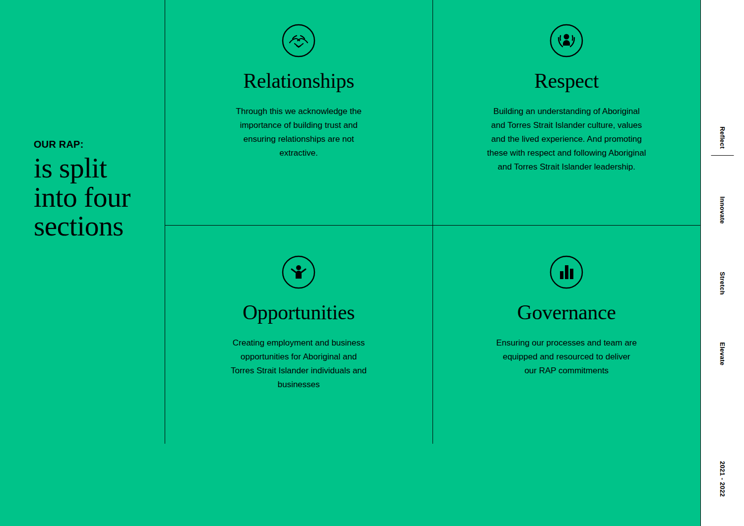OUR RAP:
is split
into four
sections
Relationships
Through this we acknowledge the importance of building trust and ensuring relationships are not extractive.
Respect
Building an understanding of Aboriginal and Torres Strait Islander culture, values and the lived experience. And promoting these with respect and following Aboriginal and Torres Strait Islander leadership.
Opportunities
Creating employment and business opportunities for Aboriginal and Torres Strait Islander individuals and businesses
Governance
Ensuring our processes and team are equipped and resourced to deliver our RAP commitments
Reflect
Innovate
Stretch
Elevate
2021 - 2022